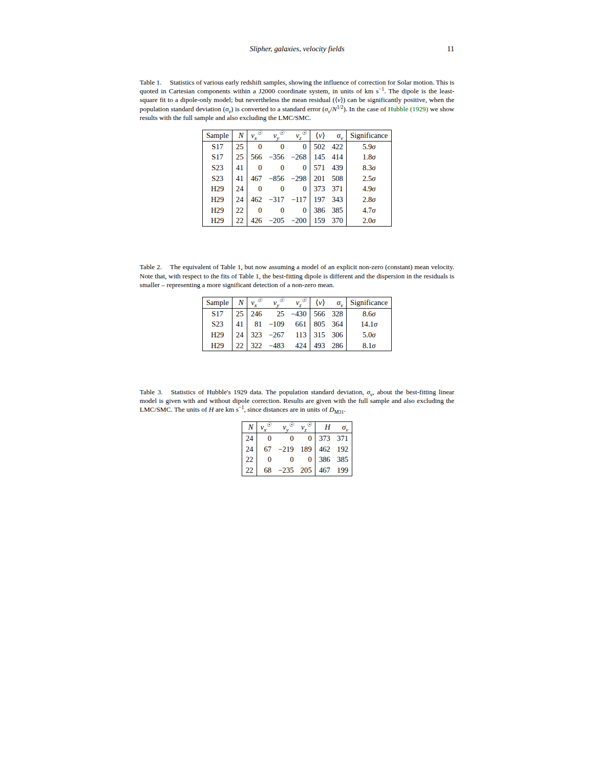Slipher, galaxies, velocity fields 11
Table 1. Statistics of various early redshift samples, showing the influence of correction for Solar motion. This is quoted in Cartesian components within a J2000 coordinate system, in units of km s−1. The dipole is the least-square fit to a dipole-only model; but nevertheless the mean residual (⟨v⟩) can be significantly positive, when the population standard deviation (σv) is converted to a standard error (σv/N1/2). In the case of Hubble (1929) we show results with the full sample and also excluding the LMC/SMC.
| Sample | N | v x ☉ | v y ☉ | v z ☉ | ⟨ v ⟩ | σ v | Significance |
| --- | --- | --- | --- | --- | --- | --- | --- |
| S17 | 25 | 0 | 0 | 0 | 502 | 422 | 5.9 σ |
| S17 | 25 | 566 | −356 | −268 | 145 | 414 | 1.8 σ |
| S23 | 41 | 0 | 0 | 0 | 571 | 439 | 8.3 σ |
| S23 | 41 | 467 | −856 | −298 | 201 | 508 | 2.5 σ |
| H29 | 24 | 0 | 0 | 0 | 373 | 371 | 4.9 σ |
| H29 | 24 | 462 | −317 | −117 | 197 | 343 | 2.8 σ |
| H29 | 22 | 0 | 0 | 0 | 386 | 385 | 4.7 σ |
| H29 | 22 | 426 | −205 | −200 | 159 | 370 | 2.0 σ |
Table 2. The equivalent of Table 1, but now assuming a model of an explicit non-zero (constant) mean velocity. Note that, with respect to the fits of Table 1, the best-fitting dipole is different and the dispersion in the residuals is smaller – representing a more significant detection of a non-zero mean.
| Sample | N | v x ☉ | v y ☉ | v z ☉ | ⟨ v ⟩ | σ v | Significance |
| --- | --- | --- | --- | --- | --- | --- | --- |
| S17 | 25 | 246 | 25 | −430 | 566 | 328 | 8.6 σ |
| S23 | 41 | 81 | −109 | 661 | 805 | 364 | 14.1 σ |
| H29 | 24 | 323 | −267 | 113 | 315 | 306 | 5.0 σ |
| H29 | 22 | 322 | −483 | 424 | 493 | 286 | 8.1 σ |
Table 3. Statistics of Hubble's 1929 data. The population standard deviation, σv, about the best-fitting linear model is given with and without dipole correction. Results are given with the full sample and also excluding the LMC/SMC. The units of H are km s−1, since distances are in units of DM31.
| N | v x ☉ | v y ☉ | v z ☉ | H | σ v |
| --- | --- | --- | --- | --- | --- |
| 24 | 0 | 0 | 0 | 373 | 371 |
| 24 | 67 | −219 | 189 | 462 | 192 |
| 22 | 0 | 0 | 0 | 386 | 385 |
| 22 | 68 | −235 | 205 | 467 | 199 |